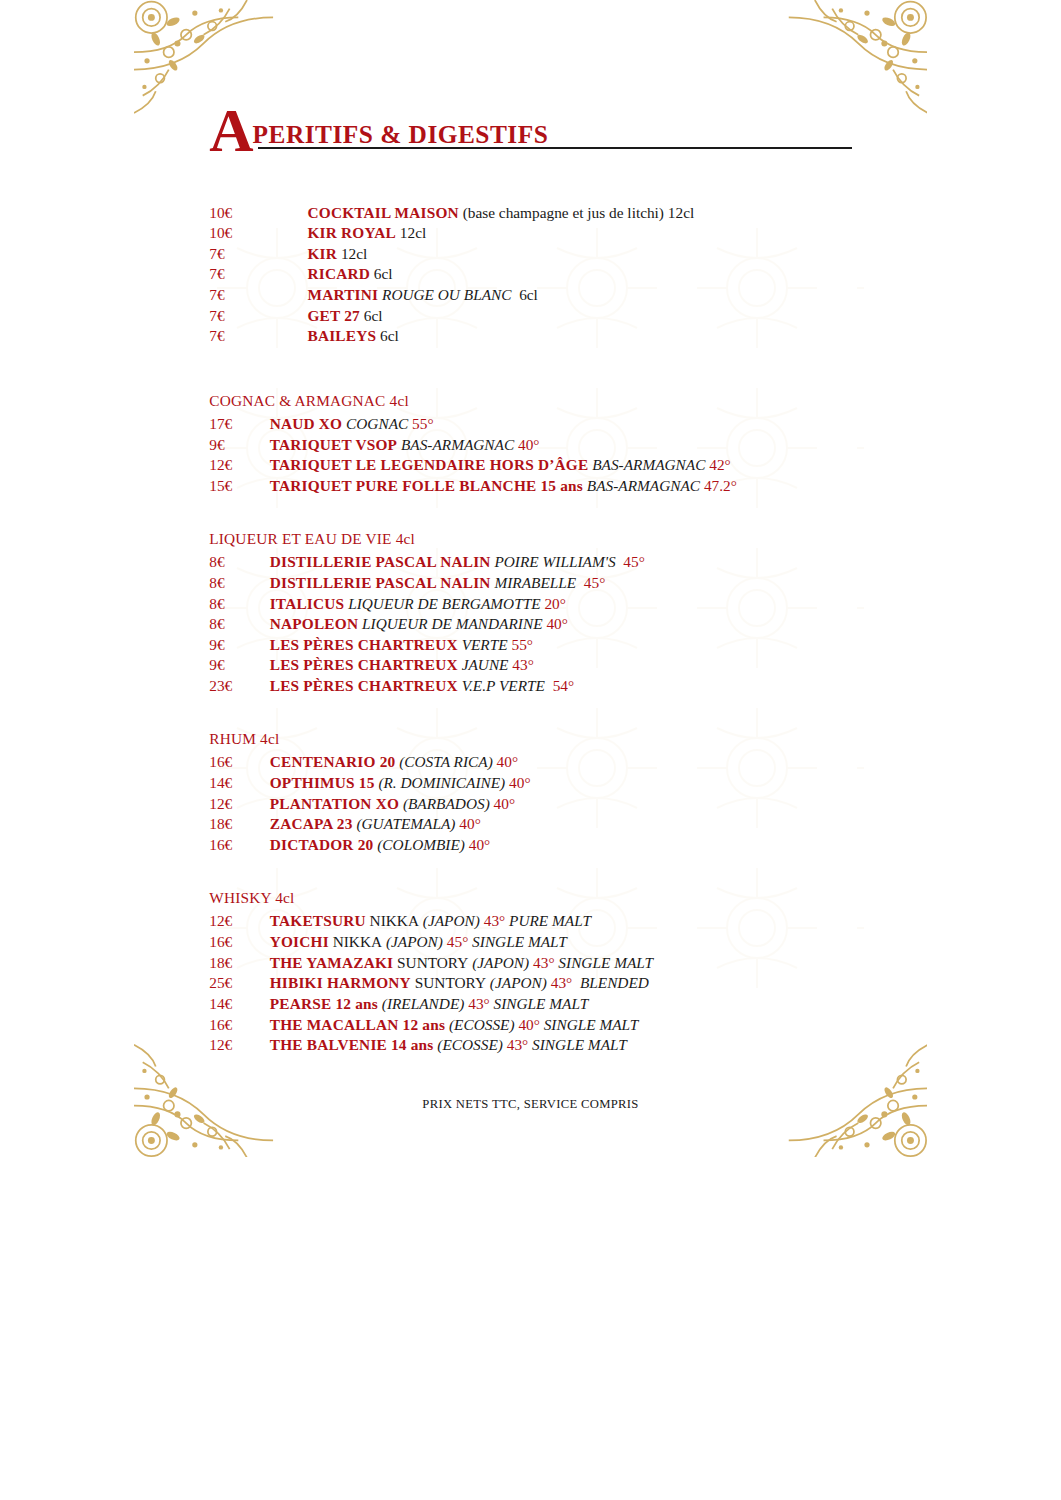APERITIFS & DIGESTIFS
| 10€ | COCKTAIL MAISON (base champagne et jus de litchi) 12cl |
| 10€ | KIR ROYAL 12cl |
| 7€ | KIR 12cl |
| 7€ | RICARD 6cl |
| 7€ | MARTINI ROUGE OU BLANC 6cl |
| 7€ | GET 27 6cl |
| 7€ | BAILEYS 6cl |
COGNAC & ARMAGNAC 4cl
| 17€ | NAUD XO COGNAC 55° |
| 9€ | TARIQUET VSOP BAS-ARMAGNAC 40° |
| 12€ | TARIQUET LE LEGENDAIRE HORS D’ÂGE BAS-ARMAGNAC 42° |
| 15€ | TARIQUET PURE FOLLE BLANCHE 15 ans BAS-ARMAGNAC 47.2° |
LIQUEUR ET EAU DE VIE 4cl
| 8€ | DISTILLERIE PASCAL NALIN POIRE WILLIAM'S 45° |
| 8€ | DISTILLERIE PASCAL NALIN MIRABELLE 45° |
| 8€ | ITALICUS LIQUEUR DE BERGAMOTTE 20° |
| 8€ | NAPOLEON LIQUEUR DE MANDARINE 40° |
| 9€ | LES PÈRES CHARTREUX VERTE 55° |
| 9€ | LES PÈRES CHARTREUX JAUNE 43° |
| 23€ | LES PÈRES CHARTREUX V.E.P VERTE 54° |
RHUM 4cl
| 16€ | CENTENARIO 20 (COSTA RICA) 40° |
| 14€ | OPTHIMUS 15 (R. DOMINICAINE) 40° |
| 12€ | PLANTATION XO (BARBADOS) 40° |
| 18€ | ZACAPA 23 (GUATEMALA) 40° |
| 16€ | DICTADOR 20 (COLOMBIE) 40° |
WHISKY 4cl
| 12€ | TAKETSURU NIKKA (JAPON) 43° PURE MALT |
| 16€ | YOICHI NIKKA (JAPON) 45° SINGLE MALT |
| 18€ | THE YAMAZAKI SUNTORY (JAPON) 43° SINGLE MALT |
| 25€ | HIBIKI HARMONY SUNTORY (JAPON) 43° BLENDED |
| 14€ | PEARSE 12 ans (IRELANDE) 43° SINGLE MALT |
| 16€ | THE MACALLAN 12 ans (ECOSSE) 40° SINGLE MALT |
| 12€ | THE BALVENIE 14 ans (ECOSSE) 43° SINGLE MALT |
PRIX NETS TTC, SERVICE COMPRIS